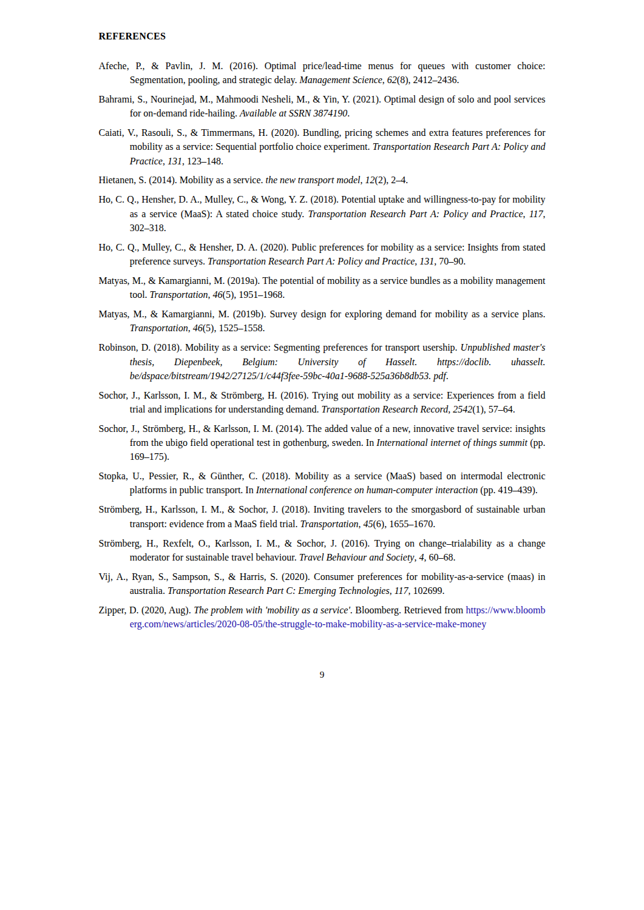REFERENCES
Afeche, P., & Pavlin, J. M. (2016). Optimal price/lead-time menus for queues with customer choice: Segmentation, pooling, and strategic delay. Management Science, 62(8), 2412–2436.
Bahrami, S., Nourinejad, M., Mahmoodi Nesheli, M., & Yin, Y. (2021). Optimal design of solo and pool services for on-demand ride-hailing. Available at SSRN 3874190.
Caiati, V., Rasouli, S., & Timmermans, H. (2020). Bundling, pricing schemes and extra features preferences for mobility as a service: Sequential portfolio choice experiment. Transportation Research Part A: Policy and Practice, 131, 123–148.
Hietanen, S. (2014). Mobility as a service. the new transport model, 12(2), 2–4.
Ho, C. Q., Hensher, D. A., Mulley, C., & Wong, Y. Z. (2018). Potential uptake and willingness-to-pay for mobility as a service (MaaS): A stated choice study. Transportation Research Part A: Policy and Practice, 117, 302–318.
Ho, C. Q., Mulley, C., & Hensher, D. A. (2020). Public preferences for mobility as a service: Insights from stated preference surveys. Transportation Research Part A: Policy and Practice, 131, 70–90.
Matyas, M., & Kamargianni, M. (2019a). The potential of mobility as a service bundles as a mobility management tool. Transportation, 46(5), 1951–1968.
Matyas, M., & Kamargianni, M. (2019b). Survey design for exploring demand for mobility as a service plans. Transportation, 46(5), 1525–1558.
Robinson, D. (2018). Mobility as a service: Segmenting preferences for transport usership. Unpublished master's thesis, Diepenbeek, Belgium: University of Hasselt. https://doclib. uhasselt. be/dspace/bitstream/1942/27125/1/c44f3fee-59bc-40a1-9688-525a36b8db53. pdf.
Sochor, J., Karlsson, I. M., & Strömberg, H. (2016). Trying out mobility as a service: Experiences from a field trial and implications for understanding demand. Transportation Research Record, 2542(1), 57–64.
Sochor, J., Strömberg, H., & Karlsson, I. M. (2014). The added value of a new, innovative travel service: insights from the ubigo field operational test in gothenburg, sweden. In International internet of things summit (pp. 169–175).
Stopka, U., Pessier, R., & Günther, C. (2018). Mobility as a service (MaaS) based on intermodal electronic platforms in public transport. In International conference on human-computer interaction (pp. 419–439).
Strömberg, H., Karlsson, I. M., & Sochor, J. (2018). Inviting travelers to the smorgasbord of sustainable urban transport: evidence from a MaaS field trial. Transportation, 45(6), 1655–1670.
Strömberg, H., Rexfelt, O., Karlsson, I. M., & Sochor, J. (2016). Trying on change–trialability as a change moderator for sustainable travel behaviour. Travel Behaviour and Society, 4, 60–68.
Vij, A., Ryan, S., Sampson, S., & Harris, S. (2020). Consumer preferences for mobility-as-a-service (maas) in australia. Transportation Research Part C: Emerging Technologies, 117, 102699.
Zipper, D. (2020, Aug). The problem with 'mobility as a service'. Bloomberg. Retrieved from https://www.bloomberg.com/news/articles/2020-08-05/the-struggle-to-make-mobility-as-a-service-make-money
9